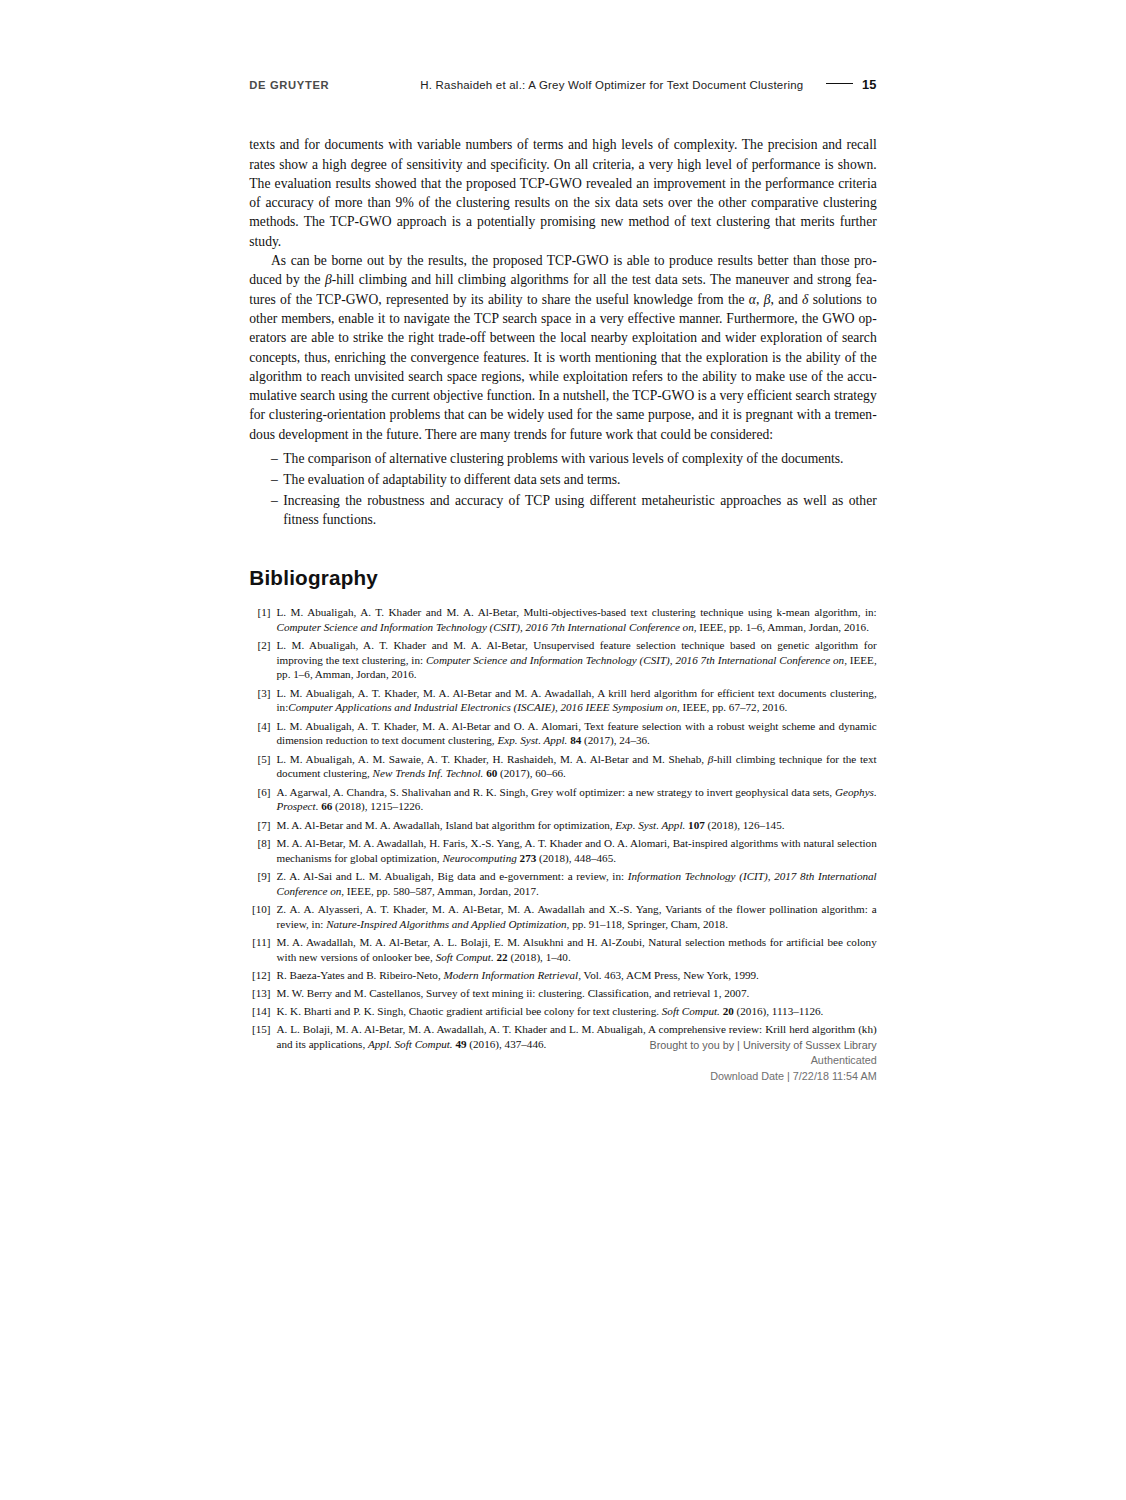DE GRUYTER H. Rashaideh et al.: A Grey Wolf Optimizer for Text Document Clustering 15
texts and for documents with variable numbers of terms and high levels of complexity. The precision and recall rates show a high degree of sensitivity and specificity. On all criteria, a very high level of performance is shown. The evaluation results showed that the proposed TCP-GWO revealed an improvement in the performance criteria of accuracy of more than 9% of the clustering results on the six data sets over the other comparative clustering methods. The TCP-GWO approach is a potentially promising new method of text clustering that merits further study.
As can be borne out by the results, the proposed TCP-GWO is able to produce results better than those produced by the β-hill climbing and hill climbing algorithms for all the test data sets. The maneuver and strong features of the TCP-GWO, represented by its ability to share the useful knowledge from the α, β, and δ solutions to other members, enable it to navigate the TCP search space in a very effective manner. Furthermore, the GWO operators are able to strike the right trade-off between the local nearby exploitation and wider exploration of search concepts, thus, enriching the convergence features. It is worth mentioning that the exploration is the ability of the algorithm to reach unvisited search space regions, while exploitation refers to the ability to make use of the accumulative search using the current objective function. In a nutshell, the TCP-GWO is a very efficient search strategy for clustering-orientation problems that can be widely used for the same purpose, and it is pregnant with a tremendous development in the future. There are many trends for future work that could be considered:
The comparison of alternative clustering problems with various levels of complexity of the documents.
The evaluation of adaptability to different data sets and terms.
Increasing the robustness and accuracy of TCP using different metaheuristic approaches as well as other fitness functions.
Bibliography
[1] L. M. Abualigah, A. T. Khader and M. A. Al-Betar, Multi-objectives-based text clustering technique using k-mean algorithm, in: Computer Science and Information Technology (CSIT), 2016 7th International Conference on, IEEE, pp. 1–6, Amman, Jordan, 2016.
[2] L. M. Abualigah, A. T. Khader and M. A. Al-Betar, Unsupervised feature selection technique based on genetic algorithm for improving the text clustering, in: Computer Science and Information Technology (CSIT), 2016 7th International Conference on, IEEE, pp. 1–6, Amman, Jordan, 2016.
[3] L. M. Abualigah, A. T. Khader, M. A. Al-Betar and M. A. Awadallah, A krill herd algorithm for efficient text documents clustering, in:Computer Applications and Industrial Electronics (ISCAIE), 2016 IEEE Symposium on, IEEE, pp. 67–72, 2016.
[4] L. M. Abualigah, A. T. Khader, M. A. Al-Betar and O. A. Alomari, Text feature selection with a robust weight scheme and dynamic dimension reduction to text document clustering, Exp. Syst. Appl. 84 (2017), 24–36.
[5] L. M. Abualigah, A. M. Sawaie, A. T. Khader, H. Rashaideh, M. A. Al-Betar and M. Shehab, β-hill climbing technique for the text document clustering, New Trends Inf. Technol. 60 (2017), 60–66.
[6] A. Agarwal, A. Chandra, S. Shalivahan and R. K. Singh, Grey wolf optimizer: a new strategy to invert geophysical data sets, Geophys. Prospect. 66 (2018), 1215–1226.
[7] M. A. Al-Betar and M. A. Awadallah, Island bat algorithm for optimization, Exp. Syst. Appl. 107 (2018), 126–145.
[8] M. A. Al-Betar, M. A. Awadallah, H. Faris, X.-S. Yang, A. T. Khader and O. A. Alomari, Bat-inspired algorithms with natural selection mechanisms for global optimization, Neurocomputing 273 (2018), 448–465.
[9] Z. A. Al-Sai and L. M. Abualigah, Big data and e-government: a review, in: Information Technology (ICIT), 2017 8th International Conference on, IEEE, pp. 580–587, Amman, Jordan, 2017.
[10] Z. A. A. Alyasseri, A. T. Khader, M. A. Al-Betar, M. A. Awadallah and X.-S. Yang, Variants of the flower pollination algorithm: a review, in: Nature-Inspired Algorithms and Applied Optimization, pp. 91–118, Springer, Cham, 2018.
[11] M. A. Awadallah, M. A. Al-Betar, A. L. Bolaji, E. M. Alsukhni and H. Al-Zoubi, Natural selection methods for artificial bee colony with new versions of onlooker bee, Soft Comput. 22 (2018), 1–40.
[12] R. Baeza-Yates and B. Ribeiro-Neto, Modern Information Retrieval, Vol. 463, ACM Press, New York, 1999.
[13] M. W. Berry and M. Castellanos, Survey of text mining ii: clustering. Classification, and retrieval 1, 2007.
[14] K. K. Bharti and P. K. Singh, Chaotic gradient artificial bee colony for text clustering. Soft Comput. 20 (2016), 1113–1126.
[15] A. L. Bolaji, M. A. Al-Betar, M. A. Awadallah, A. T. Khader and L. M. Abualigah, A comprehensive review: Krill herd algorithm (kh) and its applications, Appl. Soft Comput. 49 (2016), 437–446.
Brought to you by | University of Sussex Library
Authenticated
Download Date | 7/22/18 11:54 AM